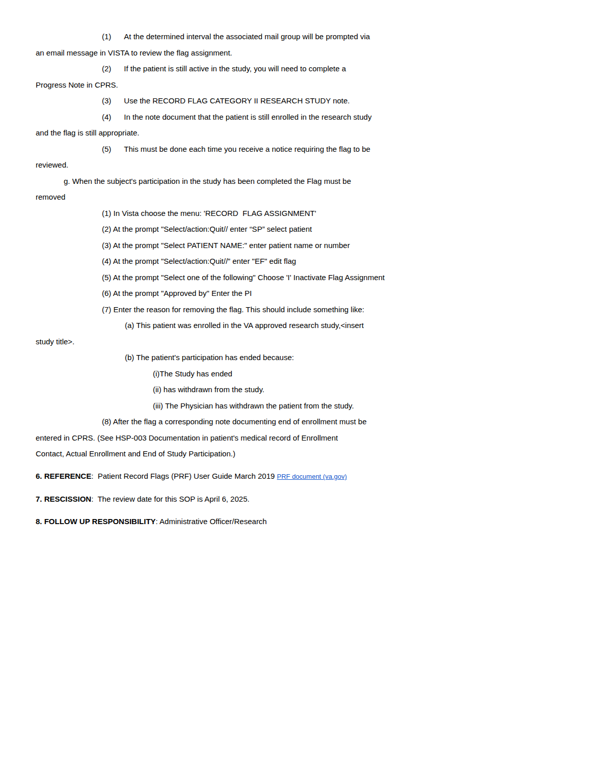(1) At the determined interval the associated mail group will be prompted via
an email message in VISTA to review the flag assignment.
(2) If the patient is still active in the study, you will need to complete a
Progress Note in CPRS.
(3) Use the RECORD FLAG CATEGORY II RESEARCH STUDY note.
(4) In the note document that the patient is still enrolled in the research study
and the flag is still appropriate.
(5) This must be done each time you receive a notice requiring the flag to be
reviewed.
g. When the subject's participation in the study has been completed the Flag must be
removed
(1) In Vista choose the menu: 'RECORD FLAG ASSIGNMENT'
(2) At the prompt "Select/action:Quit// enter “SP” select patient
(3) At the prompt "Select PATIENT NAME:" enter patient name or number
(4) At the prompt "Select/action:Quit//” enter "EF" edit flag
(5) At the prompt "Select one of the following" Choose 'I' Inactivate Flag Assignment
(6) At the prompt "Approved by" Enter the PI
(7) Enter the reason for removing the flag. This should include something like:
(a) This patient was enrolled in the VA approved research study,<insert
study title>.
(b) The patient's participation has ended because:
(i)The Study has ended
(ii) has withdrawn from the study.
(iii) The Physician has withdrawn the patient from the study.
(8) After the flag a corresponding note documenting end of enrollment must be
entered in CPRS. (See HSP-003 Documentation in patient's medical record of Enrollment
Contact, Actual Enrollment and End of Study Participation.)
6. REFERENCE: Patient Record Flags (PRF) User Guide March 2019 PRF document (va.gov)
7. RESCISSION: The review date for this SOP is April 6, 2025.
8. FOLLOW UP RESPONSIBILITY: Administrative Officer/Research